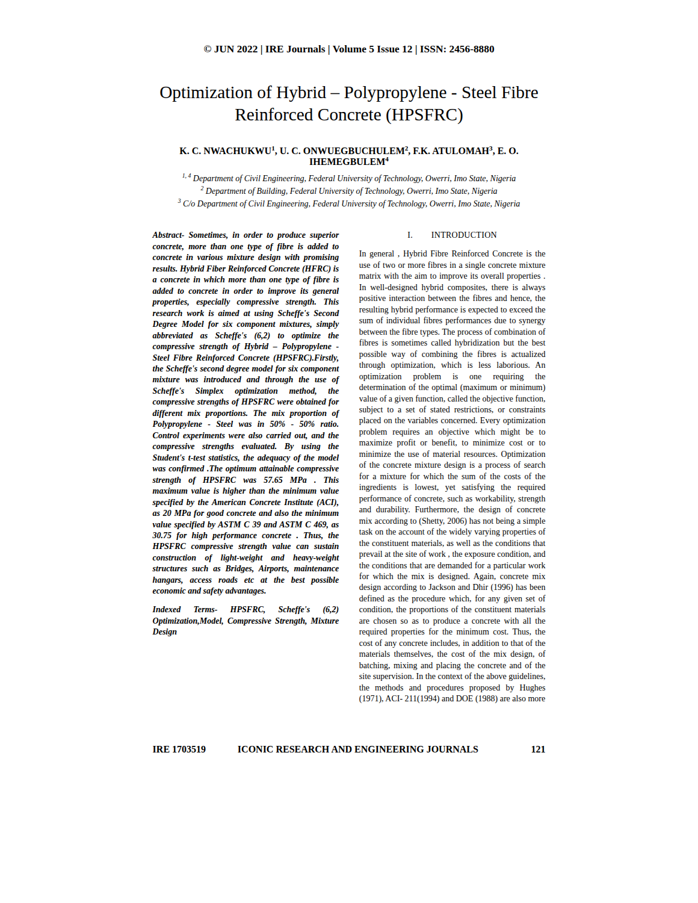© JUN 2022 | IRE Journals | Volume 5 Issue 12 | ISSN: 2456-8880
Optimization of Hybrid – Polypropylene - Steel Fibre Reinforced Concrete (HPSFRC)
K. C. NWACHUKWU1, U. C. ONWUEGBUCHULEM2, F.K. ATULOMAH3, E. O. IHEMEGBULEM4
1, 4 Department of Civil Engineering, Federal University of Technology, Owerri, Imo State, Nigeria
2 Department of Building, Federal University of Technology, Owerri, Imo State, Nigeria
3 C/o Department of Civil Engineering, Federal University of Technology, Owerri, Imo State, Nigeria
Abstract- Sometimes, in order to produce superior concrete, more than one type of fibre is added to concrete in various mixture design with promising results. Hybrid Fiber Reinforced Concrete (HFRC) is a concrete in which more than one type of fibre is added to concrete in order to improve its general properties, especially compressive strength. This research work is aimed at using Scheffe's Second Degree Model for six component mixtures, simply abbreviated as Scheffe's (6,2) to optimize the compressive strength of Hybrid – Polypropylene - Steel Fibre Reinforced Concrete (HPSFRC).Firstly, the Scheffe's second degree model for six component mixture was introduced and through the use of Scheffe's Simplex optimization method, the compressive strengths of HPSFRC were obtained for different mix proportions. The mix proportion of Polypropylene - Steel was in 50% - 50% ratio. Control experiments were also carried out, and the compressive strengths evaluated. By using the Student's t-test statistics, the adequacy of the model was confirmed .The optimum attainable compressive strength of HPSFRC was 57.65 MPa . This maximum value is higher than the minimum value specified by the American Concrete Institute (ACI), as 20 MPa for good concrete and also the minimum value specified by ASTM C 39 and ASTM C 469, as 30.75 for high performance concrete . Thus, the HPSFRC compressive strength value can sustain construction of light-weight and heavy-weight structures such as Bridges, Airports, maintenance hangars, access roads etc at the best possible economic and safety advantages.
Indexed Terms- HPSFRC, Scheffe's (6,2) Optimization,Model, Compressive Strength, Mixture Design
I. INTRODUCTION
In general , Hybrid Fibre Reinforced Concrete is the use of two or more fibres in a single concrete mixture matrix with the aim to improve its overall properties . In well-designed hybrid composites, there is always positive interaction between the fibres and hence, the resulting hybrid performance is expected to exceed the sum of individual fibres performances due to synergy between the fibre types. The process of combination of fibres is sometimes called hybridization but the best possible way of combining the fibres is actualized through optimization, which is less laborious. An optimization problem is one requiring the determination of the optimal (maximum or minimum) value of a given function, called the objective function, subject to a set of stated restrictions, or constraints placed on the variables concerned. Every optimization problem requires an objective which might be to maximize profit or benefit, to minimize cost or to minimize the use of material resources. Optimization of the concrete mixture design is a process of search for a mixture for which the sum of the costs of the ingredients is lowest, yet satisfying the required performance of concrete, such as workability, strength and durability. Furthermore, the design of concrete mix according to (Shetty, 2006) has not being a simple task on the account of the widely varying properties of the constituent materials, as well as the conditions that prevail at the site of work , the exposure condition, and the conditions that are demanded for a particular work for which the mix is designed. Again, concrete mix design according to Jackson and Dhir (1996) has been defined as the procedure which, for any given set of condition, the proportions of the constituent materials are chosen so as to produce a concrete with all the required properties for the minimum cost. Thus, the cost of any concrete includes, in addition to that of the materials themselves, the cost of the mix design, of batching, mixing and placing the concrete and of the site supervision. In the context of the above guidelines, the methods and procedures proposed by Hughes (1971), ACI- 211(1994) and DOE (1988) are also more
IRE 1703519 ICONIC RESEARCH AND ENGINEERING JOURNALS 121